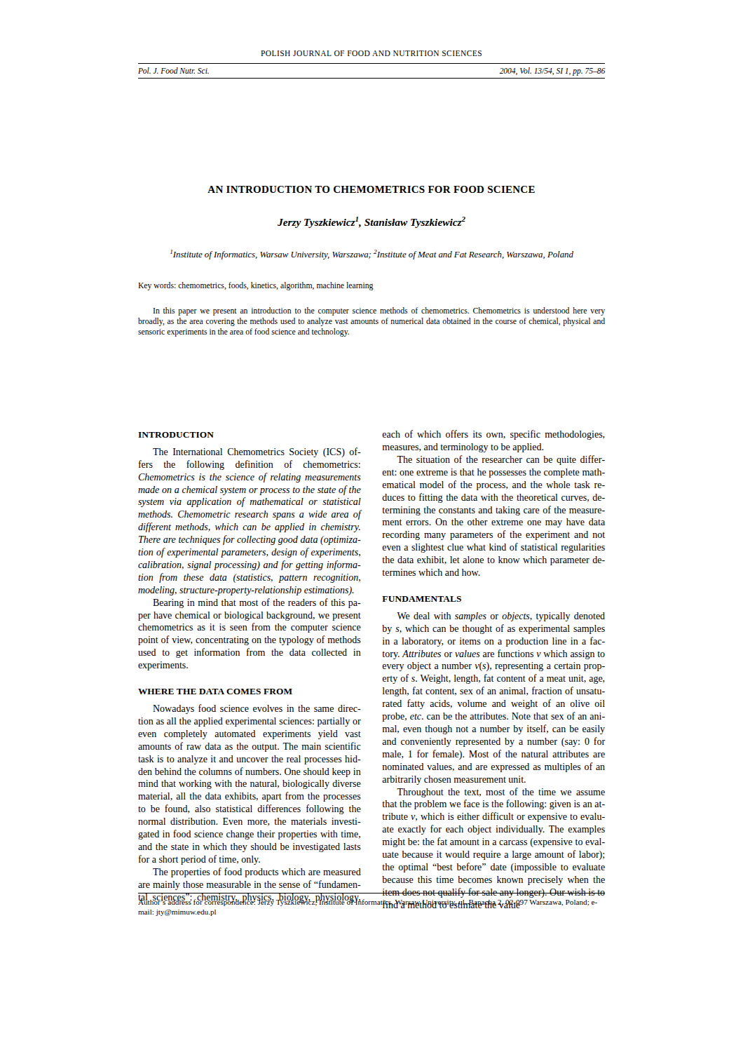POLISH JOURNAL OF FOOD AND NUTRITION SCIENCES
Pol. J. Food Nutr. Sci. 2004, Vol. 13/54, SI 1, pp. 75–86
An Introduction to Chemometrics for Food Science
Jerzy Tyszkiewicz1, Stanisław Tyszkiewicz2
1Institute of Informatics, Warsaw University, Warszawa; 2Institute of Meat and Fat Research, Warszawa, Poland
Key words: chemometrics, foods, kinetics, algorithm, machine learning
In this paper we present an introduction to the computer science methods of chemometrics. Chemometrics is understood here very broadly, as the area covering the methods used to analyze vast amounts of numerical data obtained in the course of chemical, physical and sensoric experiments in the area of food science and technology.
Introduction
The International Chemometrics Society (ICS) offers the following definition of chemometrics: Chemometrics is the science of relating measurements made on a chemical system or process to the state of the system via application of mathematical or statistical methods. Chemometric research spans a wide area of different methods, which can be applied in chemistry. There are techniques for collecting good data (optimization of experimental parameters, design of experiments, calibration, signal processing) and for getting information from these data (statistics, pattern recognition, modeling, structure-property-relationship estimations).
Bearing in mind that most of the readers of this paper have chemical or biological background, we present chemometrics as it is seen from the computer science point of view, concentrating on the typology of methods used to get information from the data collected in experiments.
Where the Data Comes From
Nowadays food science evolves in the same direction as all the applied experimental sciences: partially or even completely automated experiments yield vast amounts of raw data as the output. The main scientific task is to analyze it and uncover the real processes hidden behind the columns of numbers. One should keep in mind that working with the natural, biologically diverse material, all the data exhibits, apart from the processes to be found, also statistical differences following the normal distribution. Even more, the materials investigated in food science change their properties with time, and the state in which they should be investigated lasts for a short period of time, only.
The properties of food products which are measured are mainly those measurable in the sense of “fundamental sciences”: chemistry, physics, biology, physiology, each of which offers its own, specific methodologies, measures, and terminology to be applied.
The situation of the researcher can be quite different: one extreme is that he possesses the complete mathematical model of the process, and the whole task reduces to fitting the data with the theoretical curves, determining the constants and taking care of the measurement errors. On the other extreme one may have data recording many parameters of the experiment and not even a slightest clue what kind of statistical regularities the data exhibit, let alone to know which parameter determines which and how.
Fundamentals
We deal with samples or objects, typically denoted by s, which can be thought of as experimental samples in a laboratory, or items on a production line in a factory. Attributes or values are functions v which assign to every object a number v(s), representing a certain property of s. Weight, length, fat content of a meat unit, age, length, fat content, sex of an animal, fraction of unsaturated fatty acids, volume and weight of an olive oil probe, etc. can be the attributes. Note that sex of an animal, even though not a number by itself, can be easily and conveniently represented by a number (say: 0 for male, 1 for female). Most of the natural attributes are nominated values, and are expressed as multiples of an arbitrarily chosen measurement unit.
Throughout the text, most of the time we assume that the problem we face is the following: given is an attribute v, which is either difficult or expensive to evaluate exactly for each object individually. The examples might be: the fat amount in a carcass (expensive to evaluate because it would require a large amount of labor); the optimal “best before” date (impossible to evaluate because this time becomes known precisely when the item does not qualify for sale any longer). Our wish is to find a method to estimate the value
Author’s address for correspondence: Jerzy Tyszkiewicz, Institute of Informatics, Warsaw University, ul. Banacha 2, 02-097 Warszawa, Poland; e-mail: jty@mimuw.edu.pl